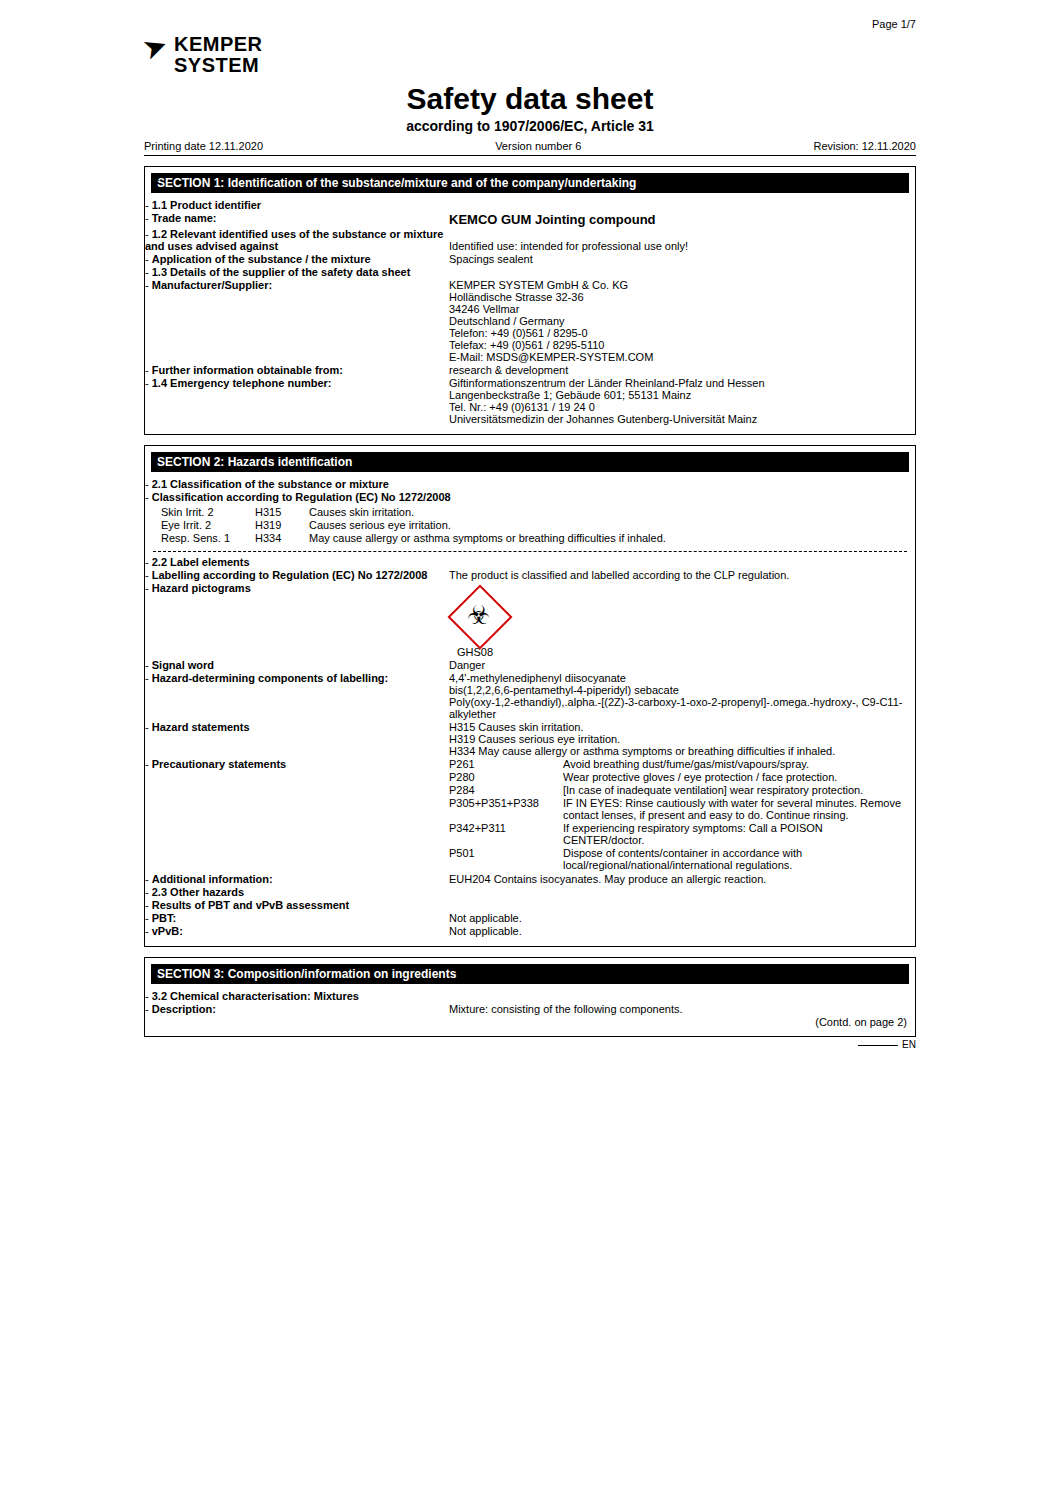Page 1/7
➤
KEMPER
SYSTEM
Safety data sheet
according to 1907/2006/EC, Article 31
Printing date 12.11.2020
Version number 6
Revision: 12.11.2020
*
SECTION 1: Identification of the substance/mixture and of the company/undertaking
| - 1.1 Product identifier | |
| - Trade name: | KEMCO GUM Jointing compound |
| - 1.2 Relevant identified uses of the substance or mixture and uses advised against | Identified use: intended for professional use only! |
| - Application of the substance / the mixture | Spacings sealent |
| - 1.3 Details of the supplier of the safety data sheet | |
| - Manufacturer/Supplier: | KEMPER SYSTEM GmbH & Co. KG Holländische Strasse 32-36 34246 Vellmar Deutschland / Germany Telefon: +49 (0)561 / 8295-0 Telefax: +49 (0)561 / 8295-5110 E-Mail: MSDS@KEMPER-SYSTEM.COM |
| - Further information obtainable from: | research & development |
| - 1.4 Emergency telephone number: | Giftinformationszentrum der Länder Rheinland-Pfalz und Hessen Langenbeckstraße 1; Gebäude 601; 55131 Mainz Tel. Nr.: +49 (0)6131 / 19 24 0 Universitätsmedizin der Johannes Gutenberg-Universität Mainz |
SECTION 2: Hazards identification
| - 2.1 Classification of the substance or mixture |
| - Classification according to Regulation (EC) No 1272/2008 |
| Skin Irrit. 2 | H315 | Causes skin irritation. |
| Eye Irrit. 2 | H319 | Causes serious eye irritation. |
| Resp. Sens. 1 | H334 | May cause allergy or asthma symptoms or breathing difficulties if inhaled. |
| - 2.2 Label elements | |
| - Labelling according to Regulation (EC) No 1272/2008 | The product is classified and labelled according to the CLP regulation. |
| - Hazard pictograms | ☣ GHS08 |
| - Signal word | Danger |
| - Hazard-determining components of labelling: | 4,4'-methylenediphenyl diisocyanate bis(1,2,2,6,6-pentamethyl-4-piperidyl) sebacate Poly(oxy-1,2-ethandiyl),.alpha.-[(2Z)-3-carboxy-1-oxo-2-propenyl]-.omega.-hydroxy-, C9-C11-alkylether |
| - Hazard statements | H315 Causes skin irritation. H319 Causes serious eye irritation. H334 May cause allergy or asthma symptoms or breathing difficulties if inhaled. |
| - Precautionary statements | / P261 / Avoid breathing dust/fume/gas/mist/vapours/spray. / / P280 / Wear protective gloves / eye protection / face protection. / / P284 / [In case of inadequate ventilation] wear respiratory protection. / / P305+P351+P338 / IF IN EYES: Rinse cautiously with water for several minutes. Remove contact lenses, if present and easy to do. Continue rinsing. / / P342+P311 / If experiencing respiratory symptoms: Call a POISON CENTER/doctor. / / P501 / Dispose of contents/container in accordance with local/regional/national/international regulations. / |
| - Additional information: | EUH204 Contains isocyanates. May produce an allergic reaction. |
| - 2.3 Other hazards | |
| - Results of PBT and vPvB assessment | |
| - PBT: | Not applicable. |
| - vPvB: | Not applicable. |
SECTION 3: Composition/information on ingredients
| - 3.2 Chemical characterisation: Mixtures | |
| - Description: | Mixture: consisting of the following components. |
(Contd. on page 2)
EN